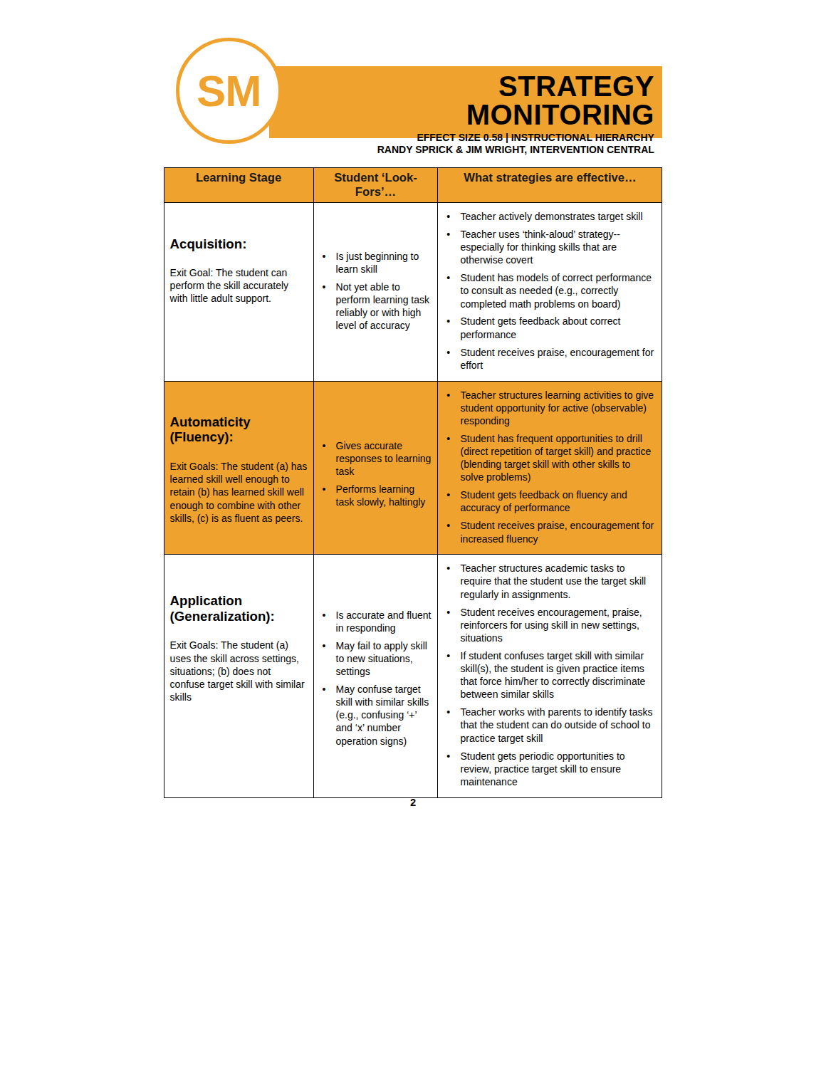STRATEGY MONITORING
EFFECT SIZE 0.58 | INSTRUCTIONAL HIERARCHY
RANDY SPRICK & JIM WRIGHT, INTERVENTION CENTRAL
SM
| Learning Stage | Student ‘Look-Fors’… | What strategies are effective… |
| --- | --- | --- |
| Acquisition: Exit Goal: The student can perform the skill accurately with little adult support. | Is just beginning to learn skill Not yet able to perform learning task reliably or with high level of accuracy | Teacher actively demonstrates target skill Teacher uses ‘think-aloud’ strategy--especially for thinking skills that are otherwise covert Student has models of correct performance to consult as needed (e.g., correctly completed math problems on board) Student gets feedback about correct performance Student receives praise, encouragement for effort |
| Automaticity (Fluency): Exit Goals: The student (a) has learned skill well enough to retain (b) has learned skill well enough to combine with other skills, (c) is as fluent as peers. | Gives accurate responses to learning task Performs learning task slowly, haltingly | Teacher structures learning activities to give student opportunity for active (observable) responding Student has frequent opportunities to drill (direct repetition of target skill) and practice (blending target skill with other skills to solve problems) Student gets feedback on fluency and accuracy of performance Student receives praise, encouragement for increased fluency |
| Application (Generalization): Exit Goals: The student (a) uses the skill across settings, situations; (b) does not confuse target skill with similar skills | Is accurate and fluent in responding May fail to apply skill to new situations, settings May confuse target skill with similar skills (e.g., confusing ‘+’ and ‘x’ number operation signs) | Teacher structures academic tasks to require that the student use the target skill regularly in assignments. Student receives encouragement, praise, reinforcers for using skill in new settings, situations If student confuses target skill with similar skill(s), the student is given practice items that force him/her to correctly discriminate between similar skills Teacher works with parents to identify tasks that the student can do outside of school to practice target skill Student gets periodic opportunities to review, practice target skill to ensure maintenance |
2